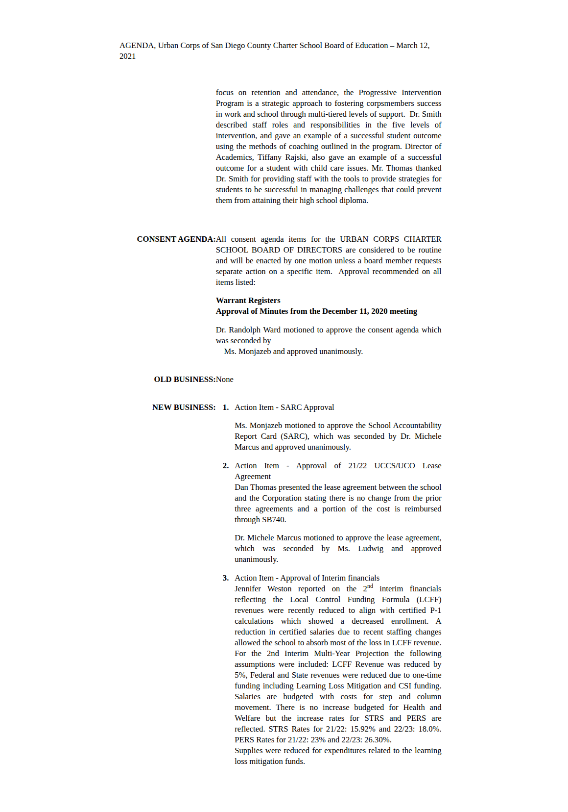AGENDA, Urban Corps of San Diego County Charter School Board of Education – March 12, 2021
| | focus on retention and attendance, the Progressive Intervention Program is a strategic approach to fostering corpsmembers success in work and school through multi-tiered levels of support. Dr. Smith described staff roles and responsibilities in the five levels of intervention, and gave an example of a successful student outcome using the methods of coaching outlined in the program. Director of Academics, Tiffany Rajski, also gave an example of a successful outcome for a student with child care issues. Mr. Thomas thanked Dr. Smith for providing staff with the tools to provide strategies for students to be successful in managing challenges that could prevent them from attaining their high school diploma. |
| CONSENT AGENDA: | All consent agenda items for the URBAN CORPS CHARTER SCHOOL BOARD OF DIRECTORS are considered to be routine and will be enacted by one motion unless a board member requests separate action on a specific item. Approval recommended on all items listed: Warrant Registers Approval of Minutes from the December 11, 2020 meeting Dr. Randolph Ward motioned to approve the consent agenda which was seconded by Ms. Monjazeb and approved unanimously. |
| OLD BUSINESS: | None |
| NEW BUSINESS: | Action Item - SARC Approval Ms. Monjazeb motioned to approve the School Accountability Report Card (SARC), which was seconded by Dr. Michele Marcus and approved unanimously. Action Item - Approval of 21/22 UCCS/UCO Lease Agreement Dan Thomas presented the lease agreement between the school and the Corporation stating there is no change from the prior three agreements and a portion of the cost is reimbursed through SB740. Dr. Michele Marcus motioned to approve the lease agreement, which was seconded by Ms. Ludwig and approved unanimously. Action Item - Approval of Interim financials Jennifer Weston reported on the 2 nd interim financials reflecting the Local Control Funding Formula (LCFF) revenues were recently reduced to align with certified P-1 calculations which showed a decreased enrollment. A reduction in certified salaries due to recent staffing changes allowed the school to absorb most of the loss in LCFF revenue. For the 2nd Interim Multi-Year Projection the following assumptions were included: LCFF Revenue was reduced by 5%, Federal and State revenues were reduced due to one-time funding including Learning Loss Mitigation and CSI funding. Salaries are budgeted with costs for step and column movement. There is no increase budgeted for Health and Welfare but the increase rates for STRS and PERS are reflected. STRS Rates for 21/22: 15.92% and 22/23: 18.0%. PERS Rates for 21/22: 23% and 22/23: 26.30%. Supplies were reduced for expenditures related to the learning loss mitigation funds. |